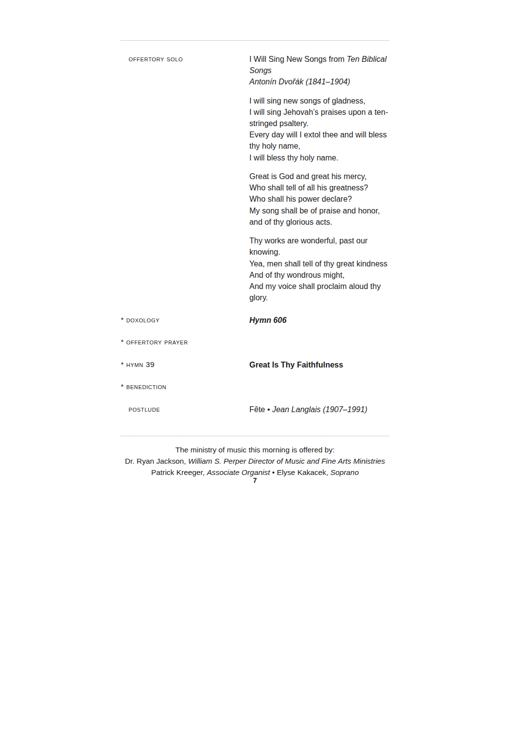Offertory Solo
I Will Sing New Songs from Ten Biblical Songs
Antonín Dvořák (1841–1904)
I will sing new songs of gladness,
I will sing Jehovah’s praises upon a ten-stringed psaltery.
Every day will I extol thee and will bless thy holy name,
I will bless thy holy name.
Great is God and great his mercy,
Who shall tell of all his greatness?
Who shall his power declare?
My song shall be of praise and honor, and of thy glorious acts.
Thy works are wonderful, past our knowing.
Yea, men shall tell of thy great kindness
And of thy wondrous might,
And my voice shall proclaim aloud thy glory.
*Doxology
Hymn 606
*Offertory Prayer
*Hymn 39
Great Is Thy Faithfulness
*Benediction
Postlude
Fête • Jean Langlais (1907–1991)
The ministry of music this morning is offered by:
Dr. Ryan Jackson, William S. Perper Director of Music and Fine Arts Ministries
Patrick Kreeger, Associate Organist • Elyse Kakacek, Soprano
7